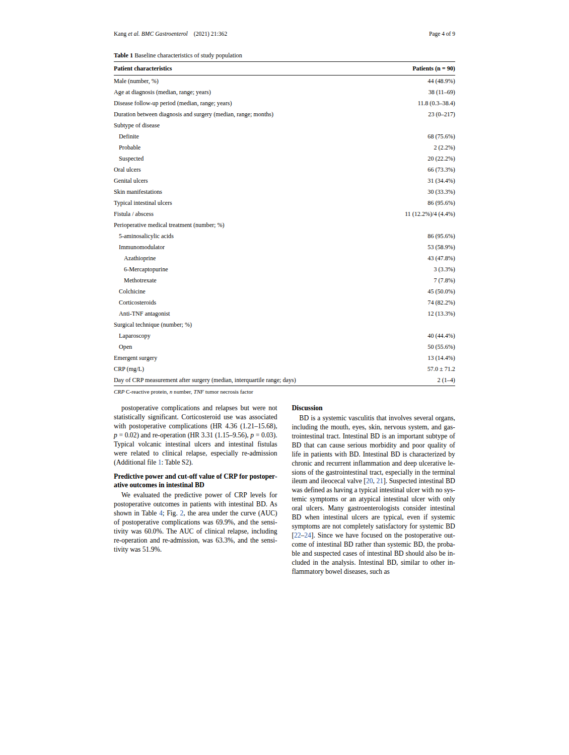Kang et al. BMC Gastroenterol (2021) 21:362
Page 4 of 9
Table 1 Baseline characteristics of study population
| Patient characteristics | Patients (n = 90) |
| --- | --- |
| Male (number, %) | 44 (48.9%) |
| Age at diagnosis (median, range; years) | 38 (11–69) |
| Disease follow-up period (median, range; years) | 11.8 (0.3–38.4) |
| Duration between diagnosis and surgery (median, range; months) | 23 (0–217) |
| Subtype of disease | |
| Definite | 68 (75.6%) |
| Probable | 2 (2.2%) |
| Suspected | 20 (22.2%) |
| Oral ulcers | 66 (73.3%) |
| Genital ulcers | 31 (34.4%) |
| Skin manifestations | 30 (33.3%) |
| Typical intestinal ulcers | 86 (95.6%) |
| Fistula / abscess | 11 (12.2%)/4 (4.4%) |
| Perioperative medical treatment (number; %) | |
| 5-aminosalicylic acids | 86 (95.6%) |
| Immunomodulator | 53 (58.9%) |
| Azathioprine | 43 (47.8%) |
| 6-Mercaptopurine | 3 (3.3%) |
| Methotrexate | 7 (7.8%) |
| Colchicine | 45 (50.0%) |
| Corticosteroids | 74 (82.2%) |
| Anti-TNF antagonist | 12 (13.3%) |
| Surgical technique (number; %) | |
| Laparoscopy | 40 (44.4%) |
| Open | 50 (55.6%) |
| Emergent surgery | 13 (14.4%) |
| CRP (mg/L) | 57.0 ± 71.2 |
| Day of CRP measurement after surgery (median, interquartile range; days) | 2 (1–4) |
CRP C-reactive protein, n number, TNF tumor necrosis factor
postoperative complications and relapses but were not statistically significant. Corticosteroid use was associated with postoperative complications (HR 4.36 (1.21–15.68), p = 0.02) and re-operation (HR 3.31 (1.15–9.56), p = 0.03). Typical volcanic intestinal ulcers and intestinal fistulas were related to clinical relapse, especially re-admission (Additional file 1: Table S2).
Predictive power and cut-off value of CRP for postoperative outcomes in intestinal BD
We evaluated the predictive power of CRP levels for postoperative outcomes in patients with intestinal BD. As shown in Table 4; Fig. 2, the area under the curve (AUC) of postoperative complications was 69.9%, and the sensitivity was 60.0%. The AUC of clinical relapse, including re-operation and re-admission, was 63.3%, and the sensitivity was 51.9%.
Discussion
BD is a systemic vasculitis that involves several organs, including the mouth, eyes, skin, nervous system, and gastrointestinal tract. Intestinal BD is an important subtype of BD that can cause serious morbidity and poor quality of life in patients with BD. Intestinal BD is characterized by chronic and recurrent inflammation and deep ulcerative lesions of the gastrointestinal tract, especially in the terminal ileum and ileocecal valve [20, 21]. Suspected intestinal BD was defined as having a typical intestinal ulcer with no systemic symptoms or an atypical intestinal ulcer with only oral ulcers. Many gastroenterologists consider intestinal BD when intestinal ulcers are typical, even if systemic symptoms are not completely satisfactory for systemic BD [22–24]. Since we have focused on the postoperative outcome of intestinal BD rather than systemic BD, the probable and suspected cases of intestinal BD should also be included in the analysis. Intestinal BD, similar to other inflammatory bowel diseases, such as